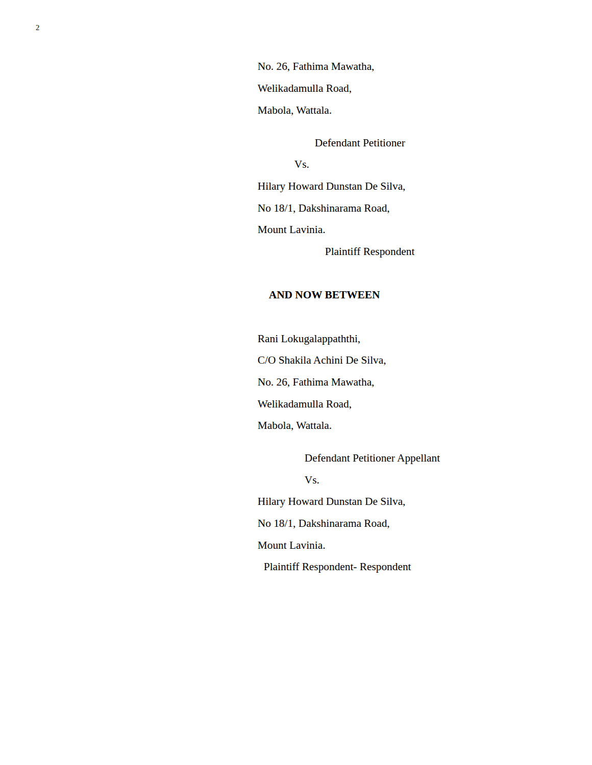2
No. 26, Fathima Mawatha,
Welikadamulla Road,
Mabola, Wattala.
Defendant Petitioner
Vs.
Hilary Howard Dunstan De Silva,
No 18/1, Dakshinarama Road,
Mount Lavinia.
Plaintiff Respondent
AND NOW BETWEEN
Rani Lokugalappaththi,
C/O Shakila Achini De Silva,
No. 26, Fathima Mawatha,
Welikadamulla Road,
Mabola, Wattala.
Defendant Petitioner Appellant
Vs.
Hilary Howard Dunstan De Silva,
No 18/1, Dakshinarama Road,
Mount Lavinia.
Plaintiff Respondent- Respondent